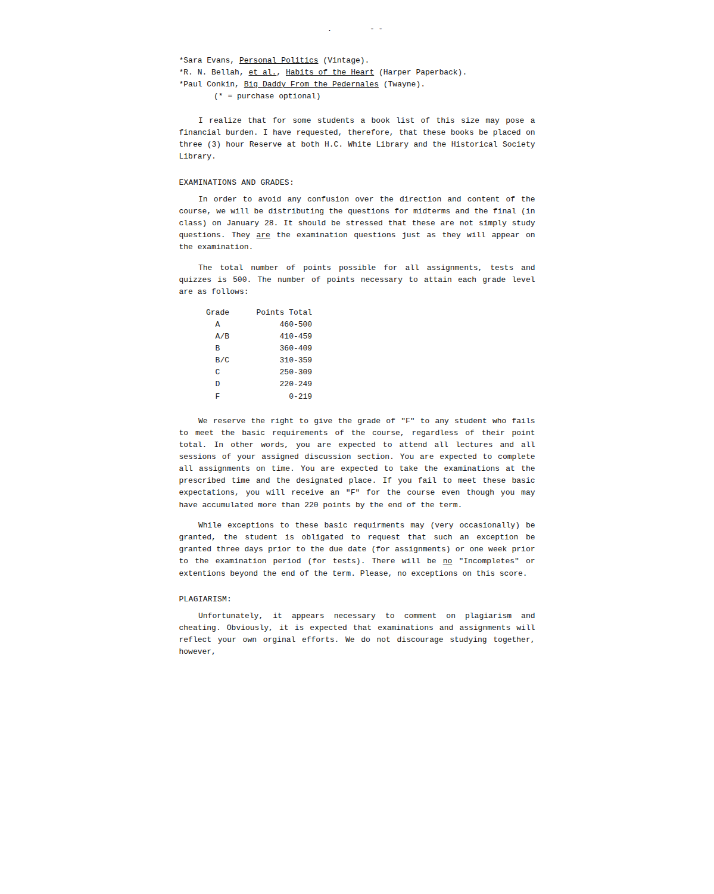. --
*Sara Evans, Personal Politics (Vintage).
*R. N. Bellah, et al., Habits of the Heart (Harper Paperback).
*Paul Conkin, Big Daddy From the Pedernales (Twayne).
(* = purchase optional)
I realize that for some students a book list of this size may pose a financial burden. I have requested, therefore, that these books be placed on three (3) hour Reserve at both H.C. White Library and the Historical Society Library.
Examinations and Grades:
In order to avoid any confusion over the direction and content of the course, we will be distributing the questions for midterms and the final (in class) on January 28. It should be stressed that these are not simply study questions. They are the examination questions just as they will appear on the examination.
The total number of points possible for all assignments, tests and quizzes is 500. The number of points necessary to attain each grade level are as follows:
| Grade | Points Total |
| --- | --- |
| A | 460-500 |
| A/B | 410-459 |
| B | 360-409 |
| B/C | 310-359 |
| C | 250-309 |
| D | 220-249 |
| F | 0-219 |
We reserve the right to give the grade of "F" to any student who fails to meet the basic requirements of the course, regardless of their point total. In other words, you are expected to attend all lectures and all sessions of your assigned discussion section. You are expected to complete all assignments on time. You are expected to take the examinations at the prescribed time and the designated place. If you fail to meet these basic expectations, you will receive an "F" for the course even though you may have accumulated more than 220 points by the end of the term.
While exceptions to these basic requirments may (very occasionally) be granted, the student is obligated to request that such an exception be granted three days prior to the due date (for assignments) or one week prior to the examination period (for tests). There will be no "Incompletes" or extentions beyond the end of the term. Please, no exceptions on this score.
Plagiarism:
Unfortunately, it appears necessary to comment on plagiarism and cheating. Obviously, it is expected that examinations and assignments will reflect your own orginal efforts. We do not discourage studying together, however,